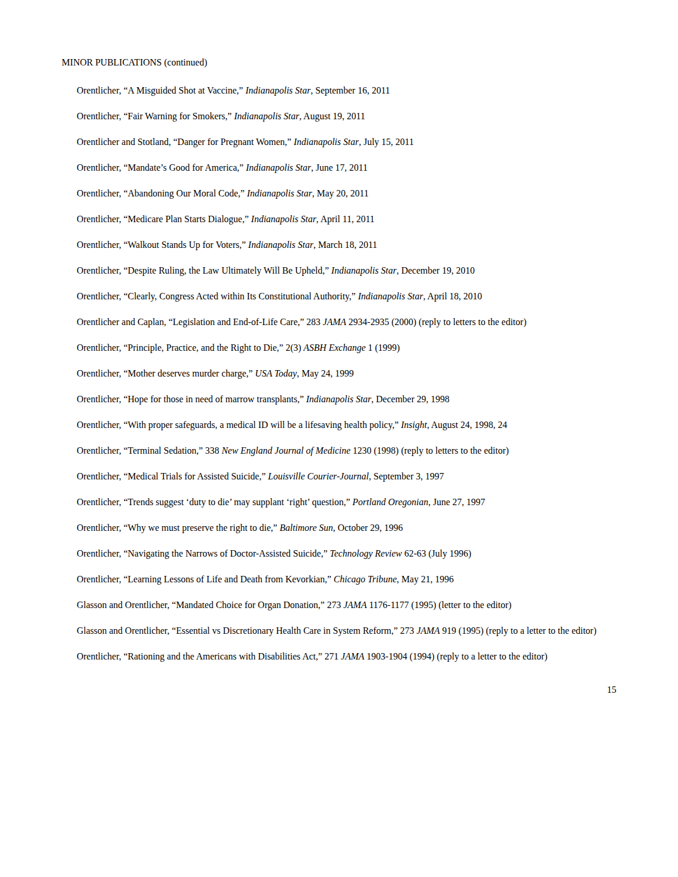MINOR PUBLICATIONS (continued)
Orentlicher, “A Misguided Shot at Vaccine,” Indianapolis Star, September 16, 2011
Orentlicher, “Fair Warning for Smokers,” Indianapolis Star, August 19, 2011
Orentlicher and Stotland, “Danger for Pregnant Women,” Indianapolis Star, July 15, 2011
Orentlicher, “Mandate’s Good for America,” Indianapolis Star, June 17, 2011
Orentlicher, “Abandoning Our Moral Code,” Indianapolis Star, May 20, 2011
Orentlicher, “Medicare Plan Starts Dialogue,” Indianapolis Star, April 11, 2011
Orentlicher, “Walkout Stands Up for Voters,” Indianapolis Star, March 18, 2011
Orentlicher, “Despite Ruling, the Law Ultimately Will Be Upheld,” Indianapolis Star, December 19, 2010
Orentlicher, “Clearly, Congress Acted within Its Constitutional Authority,” Indianapolis Star, April 18, 2010
Orentlicher and Caplan, “Legislation and End-of-Life Care,” 283 JAMA 2934-2935 (2000) (reply to letters to the editor)
Orentlicher, “Principle, Practice, and the Right to Die,” 2(3) ASBH Exchange 1 (1999)
Orentlicher, “Mother deserves murder charge,” USA Today, May 24, 1999
Orentlicher, “Hope for those in need of marrow transplants,” Indianapolis Star, December 29, 1998
Orentlicher, “With proper safeguards, a medical ID will be a lifesaving health policy,” Insight, August 24, 1998, 24
Orentlicher, “Terminal Sedation,” 338 New England Journal of Medicine 1230 (1998) (reply to letters to the editor)
Orentlicher, “Medical Trials for Assisted Suicide,” Louisville Courier-Journal, September 3, 1997
Orentlicher, “Trends suggest ‘duty to die’ may supplant ‘right’ question,” Portland Oregonian, June 27, 1997
Orentlicher, “Why we must preserve the right to die,” Baltimore Sun, October 29, 1996
Orentlicher, “Navigating the Narrows of Doctor-Assisted Suicide,” Technology Review 62-63 (July 1996)
Orentlicher, “Learning Lessons of Life and Death from Kevorkian,” Chicago Tribune, May 21, 1996
Glasson and Orentlicher, “Mandated Choice for Organ Donation,” 273 JAMA 1176-1177 (1995) (letter to the editor)
Glasson and Orentlicher, “Essential vs Discretionary Health Care in System Reform,” 273 JAMA 919 (1995) (reply to a letter to the editor)
Orentlicher, “Rationing and the Americans with Disabilities Act,” 271 JAMA 1903-1904 (1994) (reply to a letter to the editor)
15